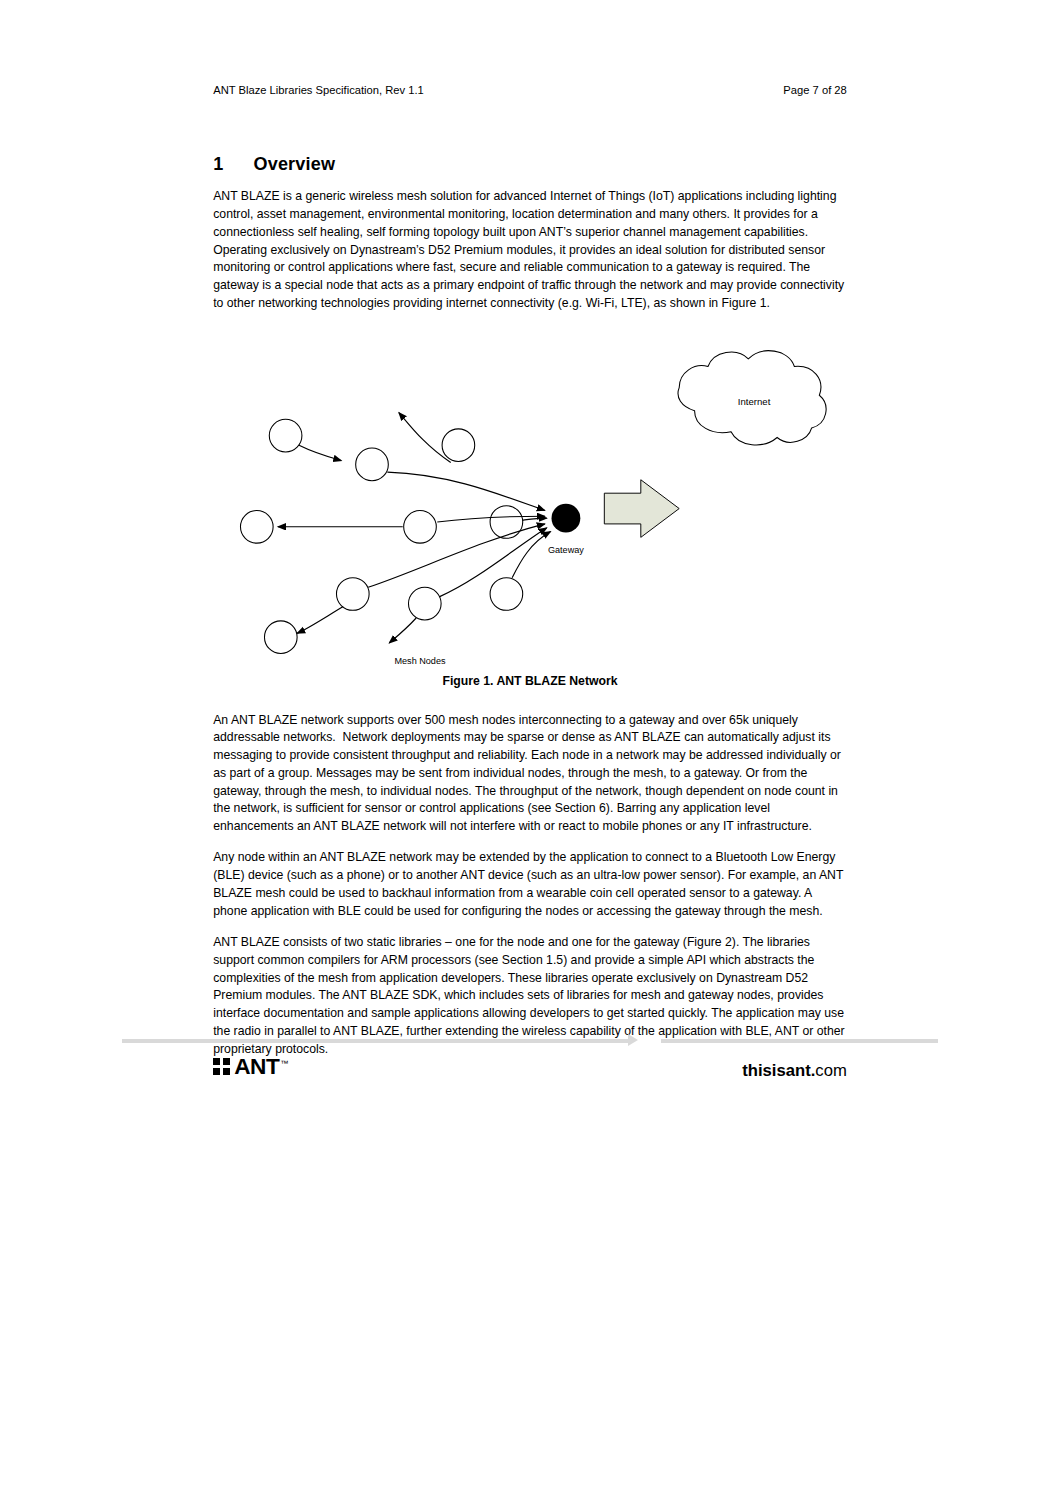ANT Blaze Libraries Specification, Rev 1.1
Page 7 of 28
1 Overview
ANT BLAZE is a generic wireless mesh solution for advanced Internet of Things (IoT) applications including lighting control, asset management, environmental monitoring, location determination and many others. It provides for a connectionless self healing, self forming topology built upon ANT’s superior channel management capabilities. Operating exclusively on Dynastream’s D52 Premium modules, it provides an ideal solution for distributed sensor monitoring or control applications where fast, secure and reliable communication to a gateway is required. The gateway is a special node that acts as a primary endpoint of traffic through the network and may provide connectivity to other networking technologies providing internet connectivity (e.g. Wi-Fi, LTE), as shown in Figure 1.
Internet Gateway Mesh Nodes
Figure 1. ANT BLAZE Network
An ANT BLAZE network supports over 500 mesh nodes interconnecting to a gateway and over 65k uniquely addressable networks. Network deployments may be sparse or dense as ANT BLAZE can automatically adjust its messaging to provide consistent throughput and reliability. Each node in a network may be addressed individually or as part of a group. Messages may be sent from individual nodes, through the mesh, to a gateway. Or from the gateway, through the mesh, to individual nodes. The throughput of the network, though dependent on node count in the network, is sufficient for sensor or control applications (see Section 6). Barring any application level enhancements an ANT BLAZE network will not interfere with or react to mobile phones or any IT infrastructure.
Any node within an ANT BLAZE network may be extended by the application to connect to a Bluetooth Low Energy (BLE) device (such as a phone) or to another ANT device (such as an ultra-low power sensor). For example, an ANT BLAZE mesh could be used to backhaul information from a wearable coin cell operated sensor to a gateway. A phone application with BLE could be used for configuring the nodes or accessing the gateway through the mesh.
ANT BLAZE consists of two static libraries – one for the node and one for the gateway (Figure 2). The libraries support common compilers for ARM processors (see Section 1.5) and provide a simple API which abstracts the complexities of the mesh from application developers. These libraries operate exclusively on Dynastream D52 Premium modules. The ANT BLAZE SDK, which includes sets of libraries for mesh and gateway nodes, provides interface documentation and sample applications allowing developers to get started quickly. The application may use the radio in parallel to ANT BLAZE, further extending the wireless capability of the application with BLE, ANT or other proprietary protocols.
ANT™
thisisant. com